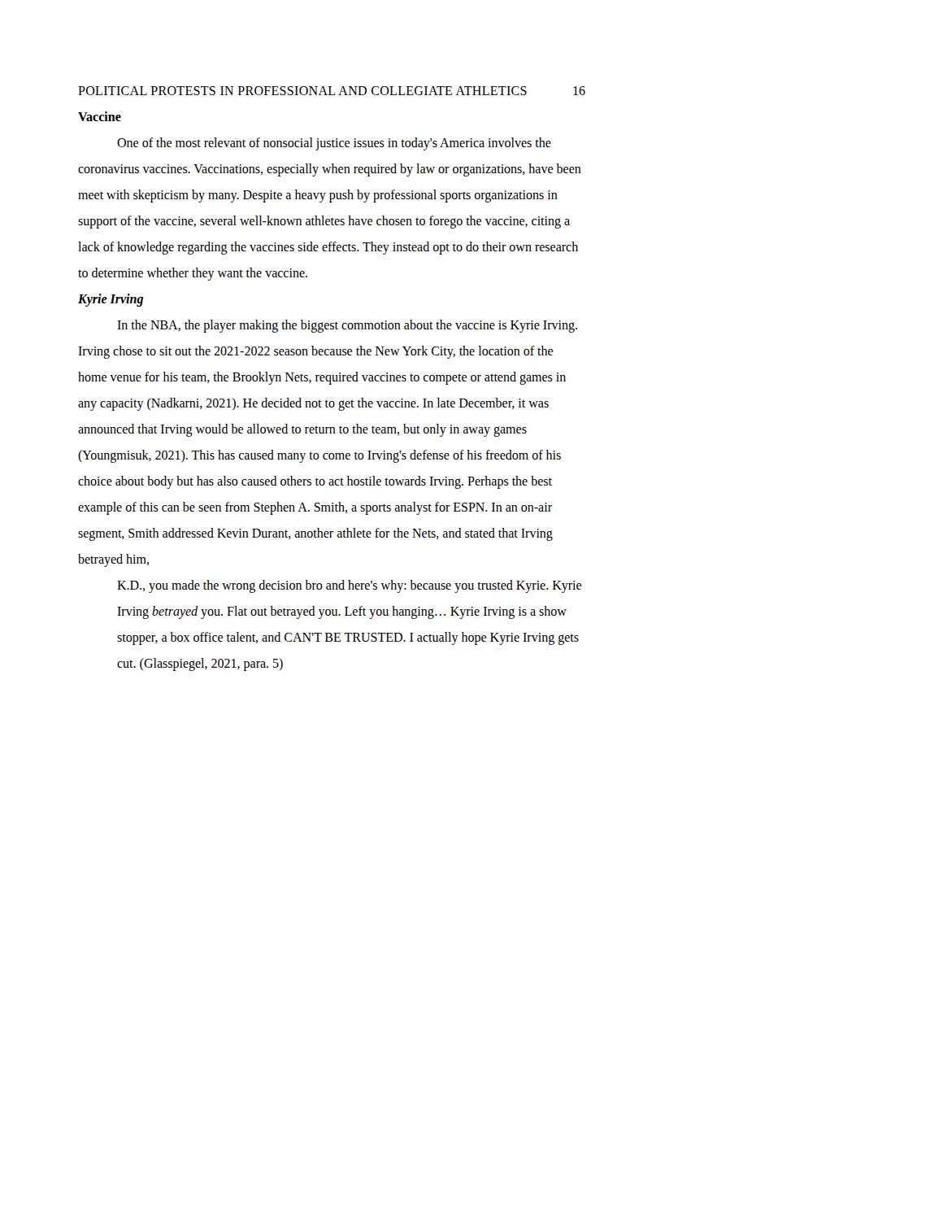Political Protests in Professional and Collegiate Athletics 16
Vaccine
One of the most relevant of nonsocial justice issues in today's America involves the coronavirus vaccines. Vaccinations, especially when required by law or organizations, have been meet with skepticism by many. Despite a heavy push by professional sports organizations in support of the vaccine, several well-known athletes have chosen to forego the vaccine, citing a lack of knowledge regarding the vaccines side effects. They instead opt to do their own research to determine whether they want the vaccine.
Kyrie Irving
In the NBA, the player making the biggest commotion about the vaccine is Kyrie Irving. Irving chose to sit out the 2021-2022 season because the New York City, the location of the home venue for his team, the Brooklyn Nets, required vaccines to compete or attend games in any capacity (Nadkarni, 2021). He decided not to get the vaccine. In late December, it was announced that Irving would be allowed to return to the team, but only in away games (Youngmisuk, 2021). This has caused many to come to Irving's defense of his freedom of his choice about body but has also caused others to act hostile towards Irving. Perhaps the best example of this can be seen from Stephen A. Smith, a sports analyst for ESPN. In an on-air segment, Smith addressed Kevin Durant, another athlete for the Nets, and stated that Irving betrayed him,
K.D., you made the wrong decision bro and here's why: because you trusted Kyrie. Kyrie Irving betrayed you. Flat out betrayed you. Left you hanging… Kyrie Irving is a show stopper, a box office talent, and CAN'T BE TRUSTED. I actually hope Kyrie Irving gets cut. (Glasspiegel, 2021, para. 5)